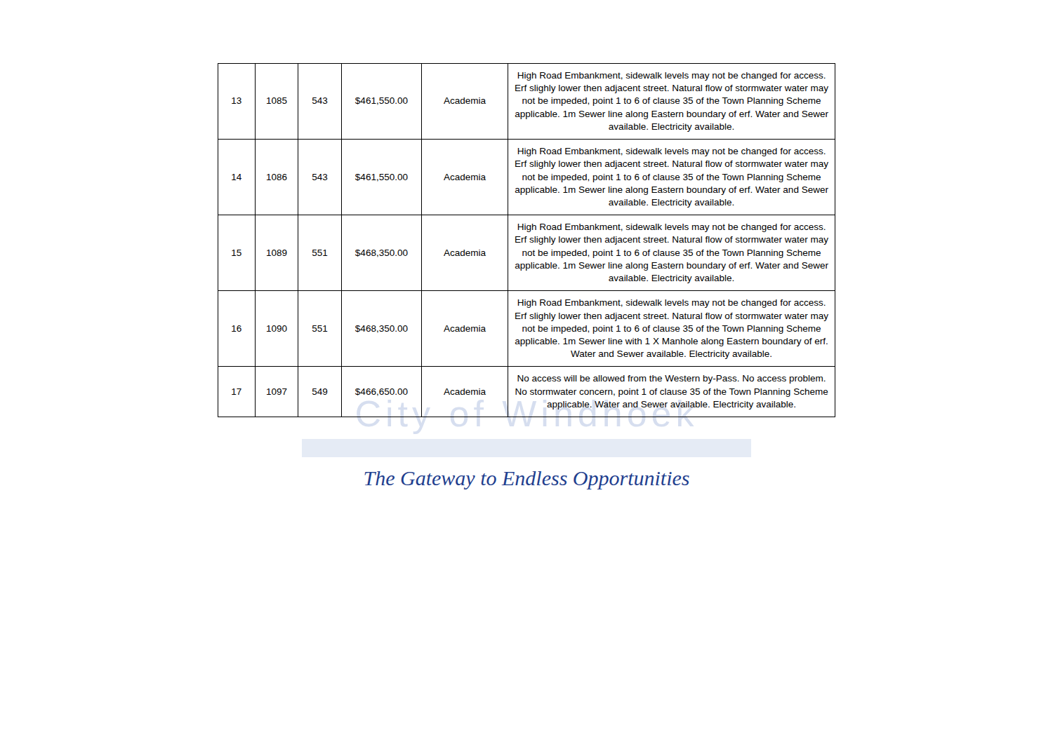City of Windhoek
| 13 | 1085 | 543 | $461,550.00 | Academia | High Road Embankment, sidewalk levels may not be changed for access. Erf slighly lower then adjacent street. Natural flow of stormwater water may not be impeded, point 1 to 6 of clause 35 of the Town Planning Scheme applicable. 1m Sewer line along Eastern boundary of erf. Water and Sewer available. Electricity available. |
| 14 | 1086 | 543 | $461,550.00 | Academia | High Road Embankment, sidewalk levels may not be changed for access. Erf slighly lower then adjacent street. Natural flow of stormwater water may not be impeded, point 1 to 6 of clause 35 of the Town Planning Scheme applicable. 1m Sewer line along Eastern boundary of erf. Water and Sewer available. Electricity available. |
| 15 | 1089 | 551 | $468,350.00 | Academia | High Road Embankment, sidewalk levels may not be changed for access. Erf slighly lower then adjacent street. Natural flow of stormwater water may not be impeded, point 1 to 6 of clause 35 of the Town Planning Scheme applicable. 1m Sewer line along Eastern boundary of erf. Water and Sewer available. Electricity available. |
| 16 | 1090 | 551 | $468,350.00 | Academia | High Road Embankment, sidewalk levels may not be changed for access. Erf slighly lower then adjacent street. Natural flow of stormwater water may not be impeded, point 1 to 6 of clause 35 of the Town Planning Scheme applicable. 1m Sewer line with 1 X Manhole along Eastern boundary of erf. Water and Sewer available. Electricity available. |
| 17 | 1097 | 549 | $466,650.00 | Academia | No access will be allowed from the Western by-Pass. No access problem. No stormwater concern, point 1 of clause 35 of the Town Planning Scheme applicable. Water and Sewer available. Electricity available. |
The Gateway to Endless Opportunities